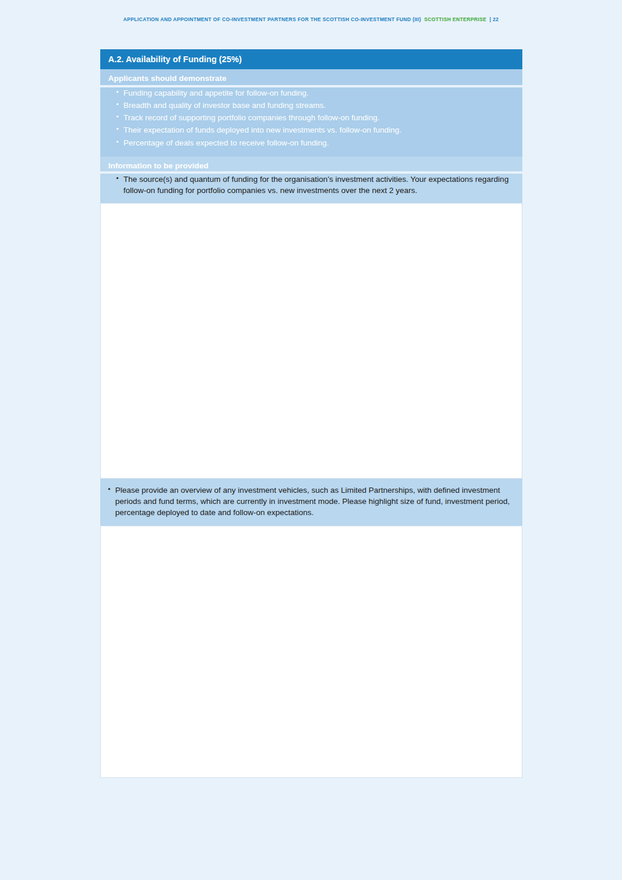APPLICATION AND APPOINTMENT OF CO-INVESTMENT PARTNERS FOR THE SCOTTISH CO-INVESTMENT FUND (III) SCOTTISH ENTERPRISE | 22
A.2. Availability of Funding (25%)
Applicants should demonstrate
Funding capability and appetite for follow-on funding.
Breadth and quality of investor base and funding streams.
Track record of supporting portfolio companies through follow-on funding.
Their expectation of funds deployed into new investments vs. follow-on funding.
Percentage of deals expected to receive follow-on funding.
Information to be provided
The source(s) and quantum of funding for the organisation’s investment activities. Your expectations regarding follow-on funding for portfolio companies vs. new investments over the next 2 years.
Please provide an overview of any investment vehicles, such as Limited Partnerships, with defined investment periods and fund terms, which are currently in investment mode. Please highlight size of fund, investment period, percentage deployed to date and follow-on expectations.